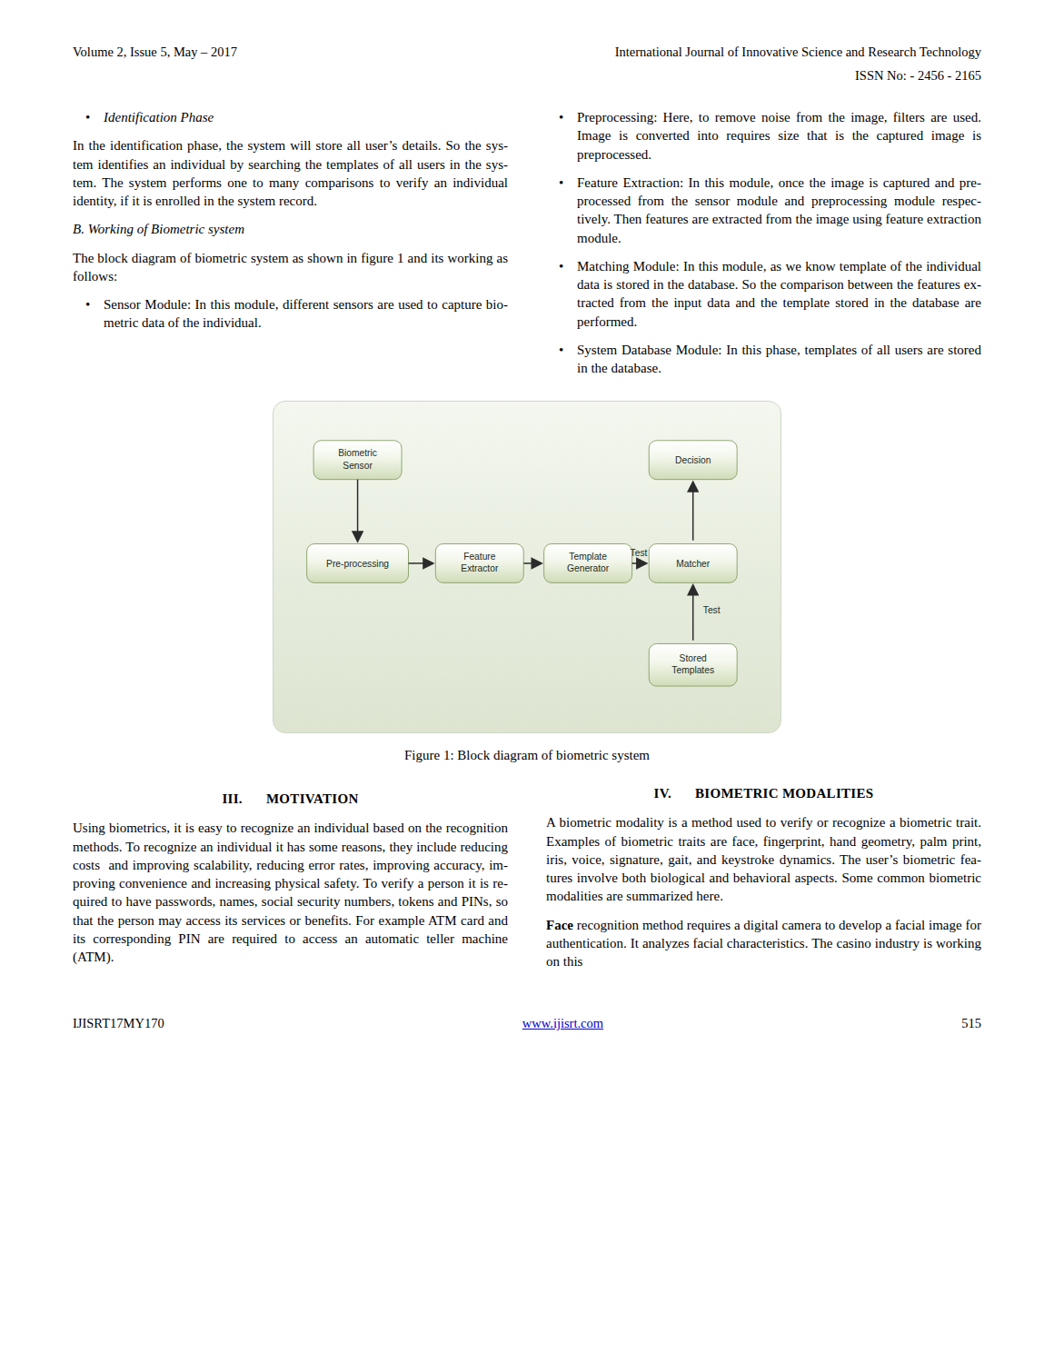Volume 2, Issue 5, May – 2017
International Journal of Innovative Science and Research Technology
ISSN No: - 2456 - 2165
Identification Phase
In the identification phase, the system will store all user’s details. So the system identifies an individual by searching the templates of all users in the system. The system performs one to many comparisons to verify an individual identity, if it is enrolled in the system record.
B. Working of Biometric system
The block diagram of biometric system as shown in figure 1 and its working as follows:
Sensor Module: In this module, different sensors are used to capture biometric data of the individual.
Preprocessing: Here, to remove noise from the image, filters are used. Image is converted into requires size that is the captured image is preprocessed.
Feature Extraction: In this module, once the image is captured and preprocessed from the sensor module and preprocessing module respectively. Then features are extracted from the image using feature extraction module.
Matching Module: In this module, as we know template of the individual data is stored in the database. So the comparison between the features extracted from the input data and the template stored in the database are performed.
System Database Module: In this phase, templates of all users are stored in the database.
Biometric Sensor Decision Pre-processing Feature Extractor Template Generator Matcher Stored Templates Test Test
Figure 1: Block diagram of biometric system
III. MOTIVATION
Using biometrics, it is easy to recognize an individual based on the recognition methods. To recognize an individual it has some reasons, they include reducing costs and improving scalability, reducing error rates, improving accuracy, improving convenience and increasing physical safety. To verify a person it is required to have passwords, names, social security numbers, tokens and PINs, so that the person may access its services or benefits. For example ATM card and its corresponding PIN are required to access an automatic teller machine (ATM).
IV. BIOMETRIC MODALITIES
A biometric modality is a method used to verify or recognize a biometric trait. Examples of biometric traits are face, fingerprint, hand geometry, palm print, iris, voice, signature, gait, and keystroke dynamics. The user’s biometric features involve both biological and behavioral aspects. Some common biometric modalities are summarized here.
Face recognition method requires a digital camera to develop a facial image for authentication. It analyzes facial characteristics. The casino industry is working on this
IJISRT17MY170
www.ijisrt.com
515